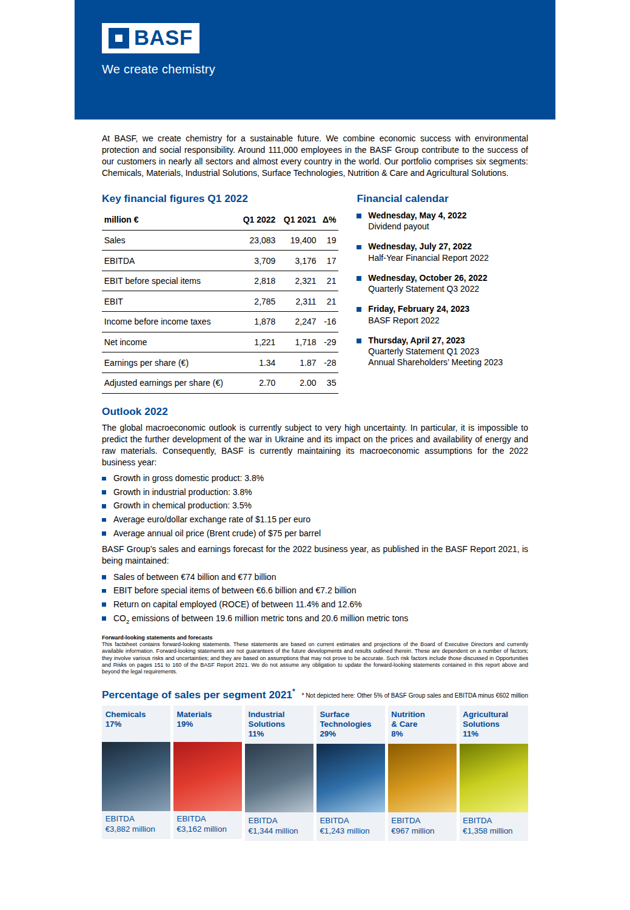BASF
We create chemistry
At BASF, we create chemistry for a sustainable future. We combine economic success with environmental protection and social responsibility. Around 111,000 employees in the BASF Group contribute to the success of our customers in nearly all sectors and almost every country in the world. Our portfolio comprises six segments: Chemicals, Materials, Industrial Solutions, Surface Technologies, Nutrition & Care and Agricultural Solutions.
Key financial figures Q1 2022
| million € | Q1 2022 | Q1 2021 | Δ% |
| --- | --- | --- | --- |
| Sales | 23,083 | 19,400 | 19 |
| EBITDA | 3,709 | 3,176 | 17 |
| EBIT before special items | 2,818 | 2,321 | 21 |
| EBIT | 2,785 | 2,311 | 21 |
| Income before income taxes | 1,878 | 2,247 | -16 |
| Net income | 1,221 | 1,718 | -29 |
| Earnings per share (€) | 1.34 | 1.87 | -28 |
| Adjusted earnings per share (€) | 2.70 | 2.00 | 35 |
Financial calendar
Wednesday, May 4, 2022 Dividend payout
Wednesday, July 27, 2022 Half-Year Financial Report 2022
Wednesday, October 26, 2022 Quarterly Statement Q3 2022
Friday, February 24, 2023 BASF Report 2022
Thursday, April 27, 2023 Quarterly Statement Q1 2023
Annual Shareholders’ Meeting 2023
Outlook 2022
The global macroeconomic outlook is currently subject to very high uncertainty. In particular, it is impossible to predict the further development of the war in Ukraine and its impact on the prices and availability of energy and raw materials. Consequently, BASF is currently maintaining its macroeconomic assumptions for the 2022 business year:
Growth in gross domestic product: 3.8%
Growth in industrial production: 3.8%
Growth in chemical production: 3.5%
Average euro/dollar exchange rate of $1.15 per euro
Average annual oil price (Brent crude) of $75 per barrel
BASF Group’s sales and earnings forecast for the 2022 business year, as published in the BASF Report 2021, is being maintained:
Sales of between €74 billion and €77 billion
EBIT before special items of between €6.6 billion and €7.2 billion
Return on capital employed (ROCE) of between 11.4% and 12.6%
CO2 emissions of between 19.6 million metric tons and 20.6 million metric tons
Forward-looking statements and forecasts
This factsheet contains forward-looking statements. These statements are based on current estimates and projections of the Board of Executive Directors and currently available information. Forward-looking statements are not guarantees of the future developments and results outlined therein. These are dependent on a number of factors; they involve various risks and uncertainties; and they are based on assumptions that may not prove to be accurate. Such risk factors include those discussed in Opportunities and Risks on pages 151 to 160 of the BASF Report 2021. We do not assume any obligation to update the forward-looking statements contained in this report above and beyond the legal requirements.
Percentage of sales per segment 2021*
* Not depicted here: Other 5% of BASF Group sales and EBITDA minus €602 million
Chemicals
17%
EBITDA€3,882 million
Materials
19%
EBITDA€3,162 million
Industrial
Solutions
11%
EBITDA€1,344 million
Surface
Technologies
29%
EBITDA€1,243 million
Nutrition
& Care
8%
EBITDA€967 million
Agricultural
Solutions
11%
EBITDA€1,358 million